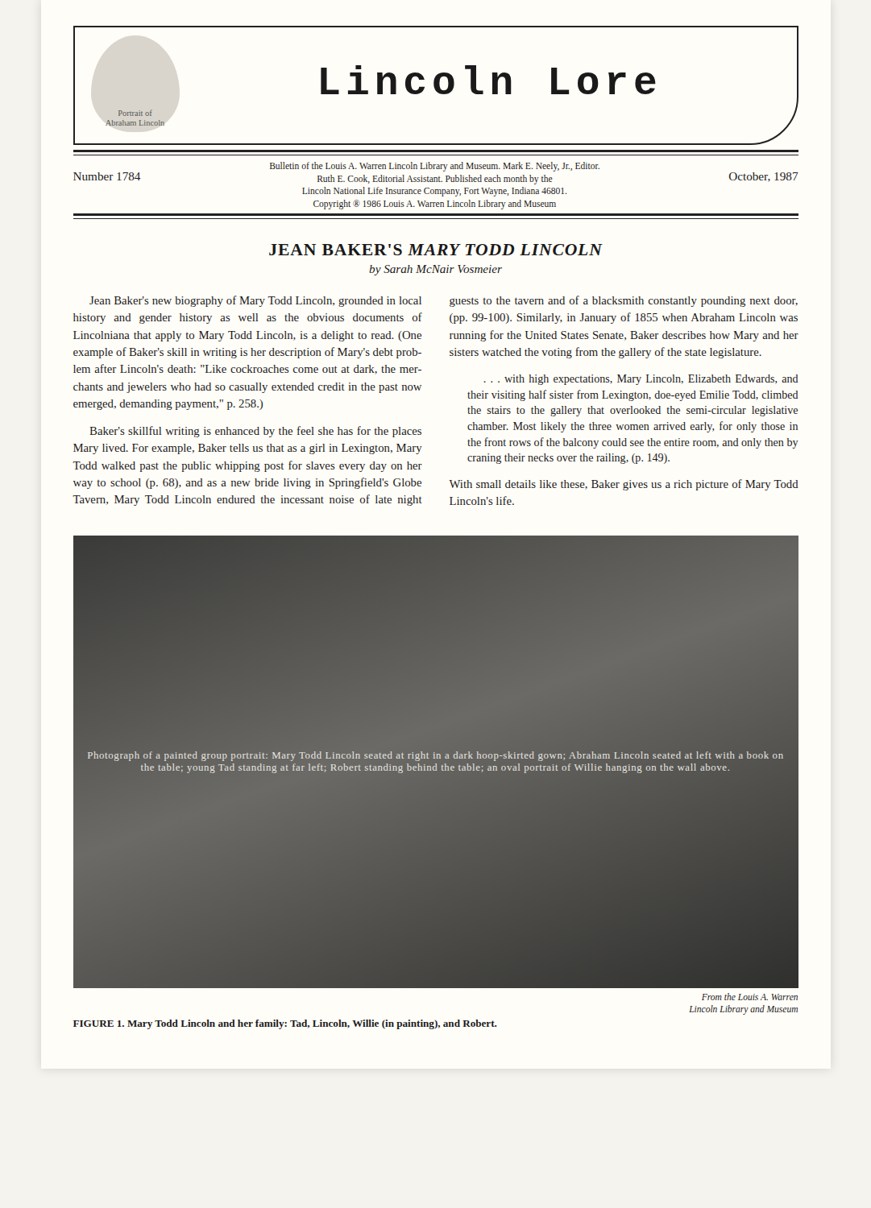Portrait of
Abraham Lincoln
Lincoln Lore
Number 1784
Bulletin of the Louis A. Warren Lincoln Library and Museum. Mark E. Neely, Jr., Editor.
Ruth E. Cook, Editorial Assistant. Published each month by the
Lincoln National Life Insurance Company, Fort Wayne, Indiana 46801.
Copyright ® 1986 Louis A. Warren Lincoln Library and Museum
October, 1987
JEAN BAKER'S MARY TODD LINCOLN
by Sarah McNair Vosmeier
Jean Baker's new biography of Mary Todd Lincoln, grounded in local history and gender history as well as the obvious documents of Lincolniana that apply to Mary Todd Lincoln, is a delight to read. (One example of Baker's skill in writing is her description of Mary's debt problem after Lincoln's death: "Like cockroaches come out at dark, the merchants and jewelers who had so casually extended credit in the past now emerged, demanding payment," p. 258.)
Baker's skillful writing is enhanced by the feel she has for the places Mary lived. For example, Baker tells us that as a girl in Lexington, Mary Todd walked past the public whipping post for slaves every day on her way to school (p. 68), and as a new bride living in Springfield's Globe Tavern, Mary Todd Lincoln endured the incessant noise of late night guests to the tavern and of a blacksmith constantly pounding next door, (pp. 99-100). Similarly, in January of 1855 when Abraham Lincoln was running for the United States Senate, Baker describes how Mary and her sisters watched the voting from the gallery of the state legislature.
. . . with high expectations, Mary Lincoln, Elizabeth Edwards, and their visiting half sister from Lexington, doe-eyed Emilie Todd, climbed the stairs to the gallery that overlooked the semi-circular legislative chamber. Most likely the three women arrived early, for only those in the front rows of the balcony could see the entire room, and only then by craning their necks over the railing, (p. 149).
With small details like these, Baker gives us a rich picture of Mary Todd Lincoln's life.
Photograph of a painted group portrait: Mary Todd Lincoln seated at right in a dark hoop-skirted gown; Abraham Lincoln seated at left with a book on the table; young Tad standing at far left; Robert standing behind the table; an oval portrait of Willie hanging on the wall above.
From the Louis A. Warren
Lincoln Library and Museum
FIGURE 1. Mary Todd Lincoln and her family: Tad, Lincoln, Willie (in painting), and Robert.